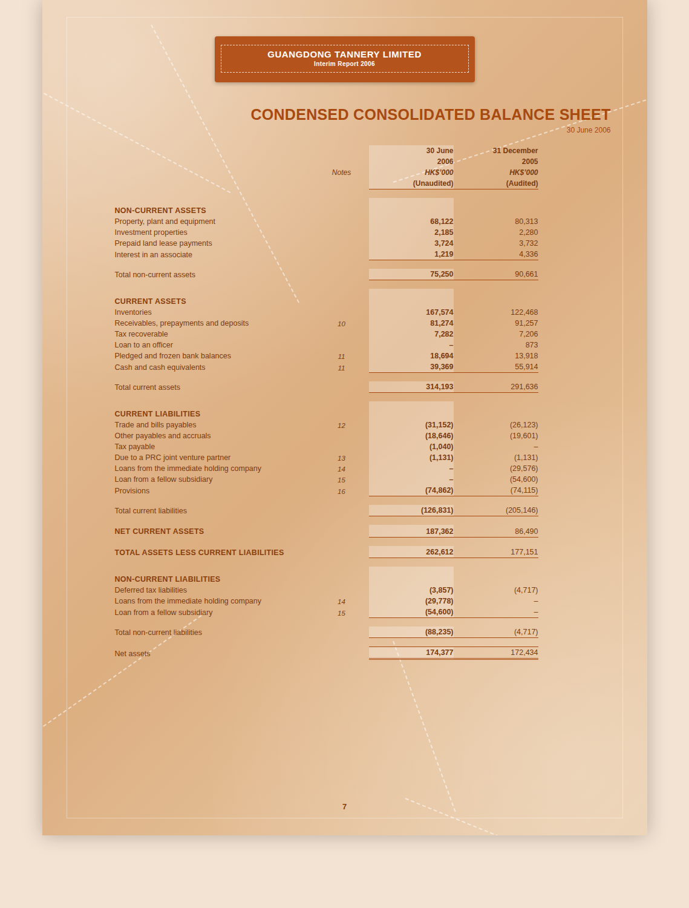GUANGDONG TANNERY LIMITED
Interim Report 2006
CONDENSED CONSOLIDATED BALANCE SHEET
30 June 2006
| | | 30 June | 31 December |
| | | 2006 | 2005 |
| | Notes | HK$’000 | HK$’000 |
| | | (Unaudited) | (Audited) |
| NON-CURRENT ASSETS | | | |
| Property, plant and equipment | | 68,122 | 80,313 |
| Investment properties | | 2,185 | 2,280 |
| Prepaid land lease payments | | 3,724 | 3,732 |
| Interest in an associate | | 1,219 | 4,336 |
| Total non-current assets | | 75,250 | 90,661 |
| CURRENT ASSETS | | | |
| Inventories | | 167,574 | 122,468 |
| Receivables, prepayments and deposits | 10 | 81,274 | 91,257 |
| Tax recoverable | | 7,282 | 7,206 |
| Loan to an officer | | – | 873 |
| Pledged and frozen bank balances | 11 | 18,694 | 13,918 |
| Cash and cash equivalents | 11 | 39,369 | 55,914 |
| Total current assets | | 314,193 | 291,636 |
| CURRENT LIABILITIES | | | |
| Trade and bills payables | 12 | (31,152) | (26,123) |
| Other payables and accruals | | (18,646) | (19,601) |
| Tax payable | | (1,040) | – |
| Due to a PRC joint venture partner | 13 | (1,131) | (1,131) |
| Loans from the immediate holding company | 14 | – | (29,576) |
| Loan from a fellow subsidiary | 15 | – | (54,600) |
| Provisions | 16 | (74,862) | (74,115) |
| Total current liabilities | | (126,831) | (205,146) |
| NET CURRENT ASSETS | | 187,362 | 86,490 |
| TOTAL ASSETS LESS CURRENT LIABILITIES | | 262,612 | 177,151 |
| NON-CURRENT LIABILITIES | | | |
| Deferred tax liabilities | | (3,857) | (4,717) |
| Loans from the immediate holding company | 14 | (29,778) | – |
| Loan from a fellow subsidiary | 15 | (54,600) | – |
| Total non-current liabilities | | (88,235) | (4,717) |
| Net assets | | 174,377 | 172,434 |
7